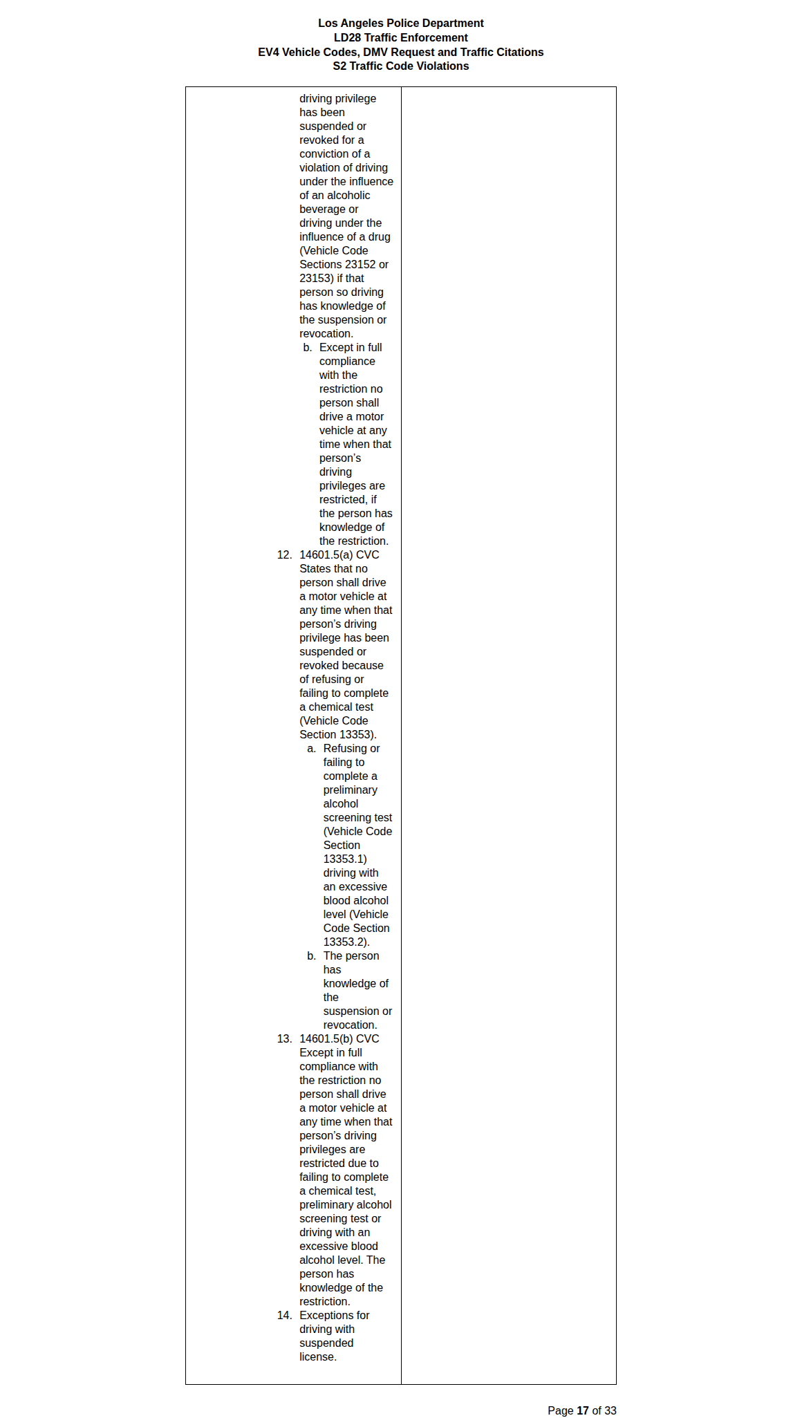Los Angeles Police Department
LD28 Traffic Enforcement
EV4 Vehicle Codes, DMV Request and Traffic Citations
S2 Traffic Code Violations
| driving privilege has been suspended or revoked for a conviction of a violation of driving under the influence of an alcoholic beverage or driving under the influence of a drug (Vehicle Code Sections 23152 or 23153) if that person so driving has knowledge of the suspension or revocation. Except in full compliance with the restriction no person shall drive a motor vehicle at any time when that person’s driving privileges are restricted, if the person has knowledge of the restriction. 14601.5(a) CVC States that no person shall drive a motor vehicle at any time when that person’s driving privilege has been suspended or revoked because of refusing or failing to complete a chemical test (Vehicle Code Section 13353). Refusing or failing to complete a preliminary alcohol screening test (Vehicle Code Section 13353.1) driving with an excessive blood alcohol level (Vehicle Code Section 13353.2). The person has knowledge of the suspension or revocation. 14601.5(b) CVC Except in full compliance with the restriction no person shall drive a motor vehicle at any time when that person’s driving privileges are restricted due to failing to complete a chemical test, preliminary alcohol screening test or driving with an excessive blood alcohol level. The person has knowledge of the restriction. Exceptions for driving with suspended license. | |
Page 17 of 33